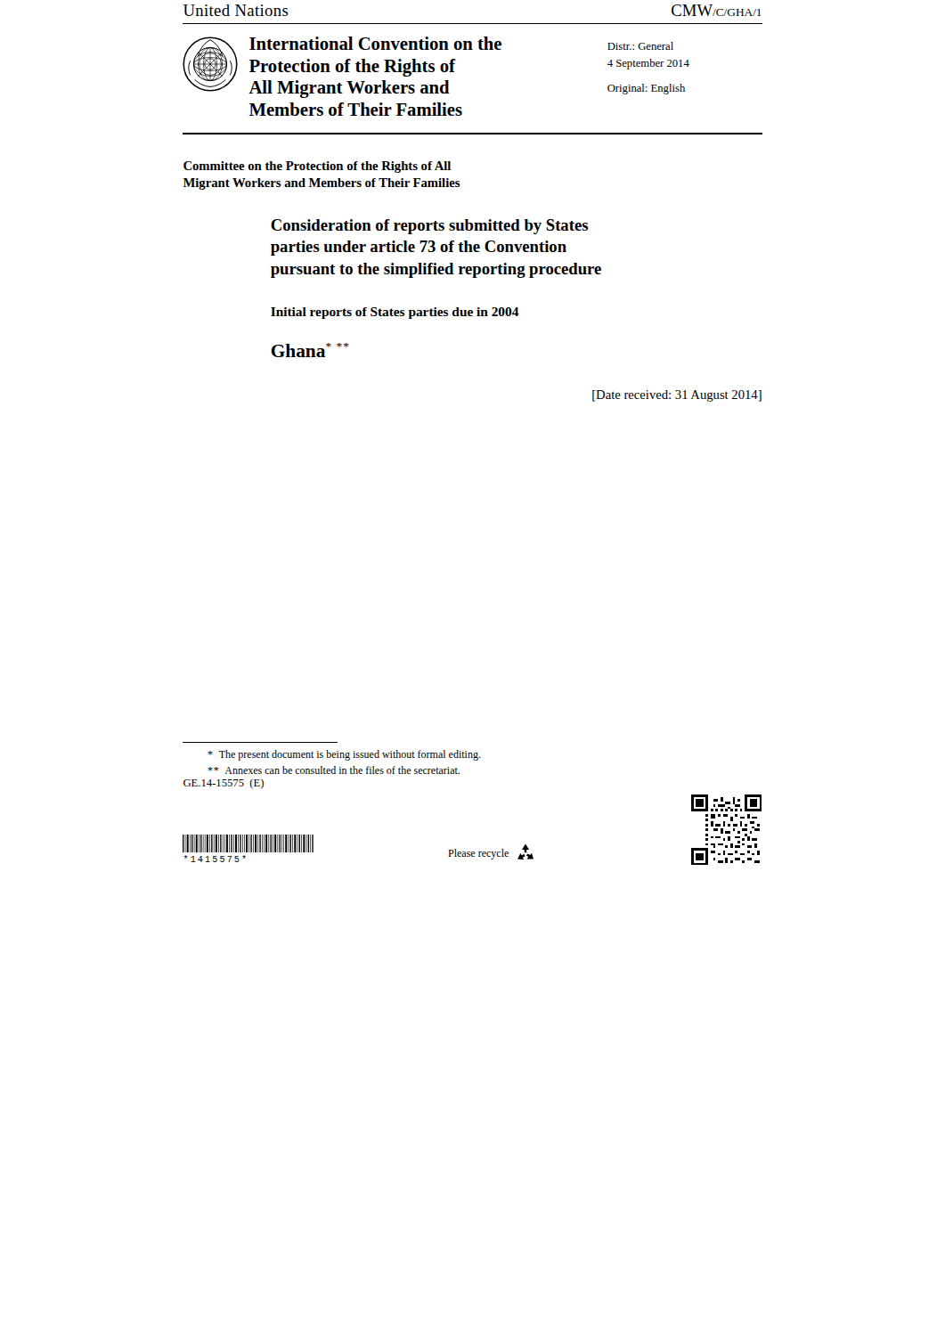United Nations
CMW/C/GHA/1
International Convention on the
Protection of the Rights of
All Migrant Workers and
Members of Their Families
Distr.: General
4 September 2014
Original: English
Committee on the Protection of the Rights of All
Migrant Workers and Members of Their Families
Consideration of reports submitted by States
parties under article 73 of the Convention
pursuant to the simplified reporting procedure
Initial reports of States parties due in 2004
Ghana* **
[Date received: 31 August 2014]
* The present document is being issued without formal editing.
** Annexes can be consulted in the files of the secretariat.
GE.14-15575 (E)
*1415575*
Please recycle